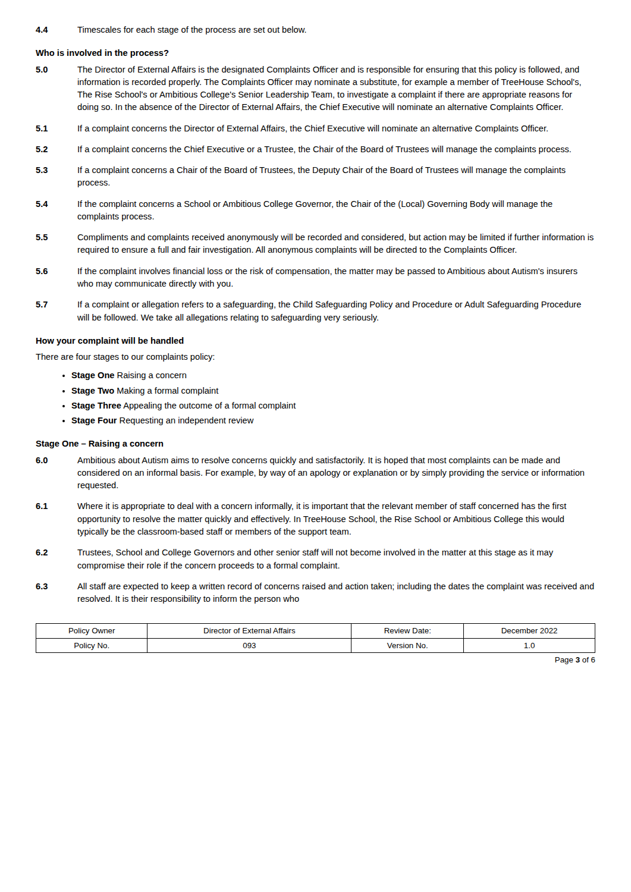4.4
Timescales for each stage of the process are set out below.
Who is involved in the process?
5.0
The Director of External Affairs is the designated Complaints Officer and is responsible for ensuring that this policy is followed, and information is recorded properly. The Complaints Officer may nominate a substitute, for example a member of TreeHouse School's, The Rise School's or Ambitious College's Senior Leadership Team, to investigate a complaint if there are appropriate reasons for doing so. In the absence of the Director of External Affairs, the Chief Executive will nominate an alternative Complaints Officer.
5.1
If a complaint concerns the Director of External Affairs, the Chief Executive will nominate an alternative Complaints Officer.
5.2
If a complaint concerns the Chief Executive or a Trustee, the Chair of the Board of Trustees will manage the complaints process.
5.3
If a complaint concerns a Chair of the Board of Trustees, the Deputy Chair of the Board of Trustees will manage the complaints process.
5.4
If the complaint concerns a School or Ambitious College Governor, the Chair of the (Local) Governing Body will manage the complaints process.
5.5
Compliments and complaints received anonymously will be recorded and considered, but action may be limited if further information is required to ensure a full and fair investigation. All anonymous complaints will be directed to the Complaints Officer.
5.6
If the complaint involves financial loss or the risk of compensation, the matter may be passed to Ambitious about Autism's insurers who may communicate directly with you.
5.7
If a complaint or allegation refers to a safeguarding, the Child Safeguarding Policy and Procedure or Adult Safeguarding Procedure will be followed. We take all allegations relating to safeguarding very seriously.
How your complaint will be handled
There are four stages to our complaints policy:
Stage One Raising a concern
Stage Two Making a formal complaint
Stage Three Appealing the outcome of a formal complaint
Stage Four Requesting an independent review
Stage One – Raising a concern
6.0
Ambitious about Autism aims to resolve concerns quickly and satisfactorily. It is hoped that most complaints can be made and considered on an informal basis. For example, by way of an apology or explanation or by simply providing the service or information requested.
6.1
Where it is appropriate to deal with a concern informally, it is important that the relevant member of staff concerned has the first opportunity to resolve the matter quickly and effectively. In TreeHouse School, the Rise School or Ambitious College this would typically be the classroom-based staff or members of the support team.
6.2
Trustees, School and College Governors and other senior staff will not become involved in the matter at this stage as it may compromise their role if the concern proceeds to a formal complaint.
6.3
All staff are expected to keep a written record of concerns raised and action taken; including the dates the complaint was received and resolved. It is their responsibility to inform the person who
| Policy Owner | Director of External Affairs | Review Date: | December 2022 |
| Policy No. | 093 | Version No. | 1.0 |
Page 3 of 6